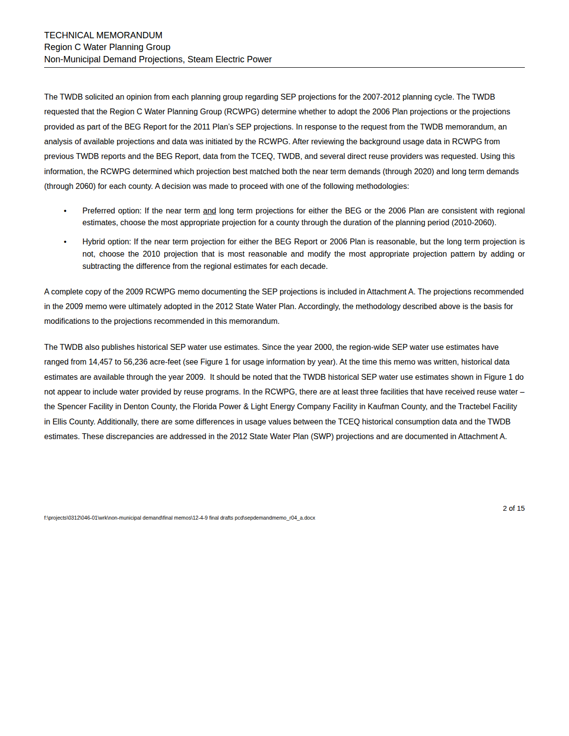TECHNICAL MEMORANDUM
Region C Water Planning Group
Non-Municipal Demand Projections, Steam Electric Power
The TWDB solicited an opinion from each planning group regarding SEP projections for the 2007-2012 planning cycle. The TWDB requested that the Region C Water Planning Group (RCWPG) determine whether to adopt the 2006 Plan projections or the projections provided as part of the BEG Report for the 2011 Plan’s SEP projections. In response to the request from the TWDB memorandum, an analysis of available projections and data was initiated by the RCWPG. After reviewing the background usage data in RCWPG from previous TWDB reports and the BEG Report, data from the TCEQ, TWDB, and several direct reuse providers was requested. Using this information, the RCWPG determined which projection best matched both the near term demands (through 2020) and long term demands (through 2060) for each county. A decision was made to proceed with one of the following methodologies:
Preferred option: If the near term and long term projections for either the BEG or the 2006 Plan are consistent with regional estimates, choose the most appropriate projection for a county through the duration of the planning period (2010-2060).
Hybrid option: If the near term projection for either the BEG Report or 2006 Plan is reasonable, but the long term projection is not, choose the 2010 projection that is most reasonable and modify the most appropriate projection pattern by adding or subtracting the difference from the regional estimates for each decade.
A complete copy of the 2009 RCWPG memo documenting the SEP projections is included in Attachment A. The projections recommended in the 2009 memo were ultimately adopted in the 2012 State Water Plan. Accordingly, the methodology described above is the basis for modifications to the projections recommended in this memorandum.
The TWDB also publishes historical SEP water use estimates. Since the year 2000, the region-wide SEP water use estimates have ranged from 14,457 to 56,236 acre-feet (see Figure 1 for usage information by year). At the time this memo was written, historical data estimates are available through the year 2009. It should be noted that the TWDB historical SEP water use estimates shown in Figure 1 do not appear to include water provided by reuse programs. In the RCWPG, there are at least three facilities that have received reuse water – the Spencer Facility in Denton County, the Florida Power & Light Energy Company Facility in Kaufman County, and the Tractebel Facility in Ellis County. Additionally, there are some differences in usage values between the TCEQ historical consumption data and the TWDB estimates. These discrepancies are addressed in the 2012 State Water Plan (SWP) projections and are documented in Attachment A.
2 of 15
f:\projects\0312\046-01\wrk\non-municipal demand\final memos\12-4-9 final drafts pcd\sepdemandmemo_r04_a.docx